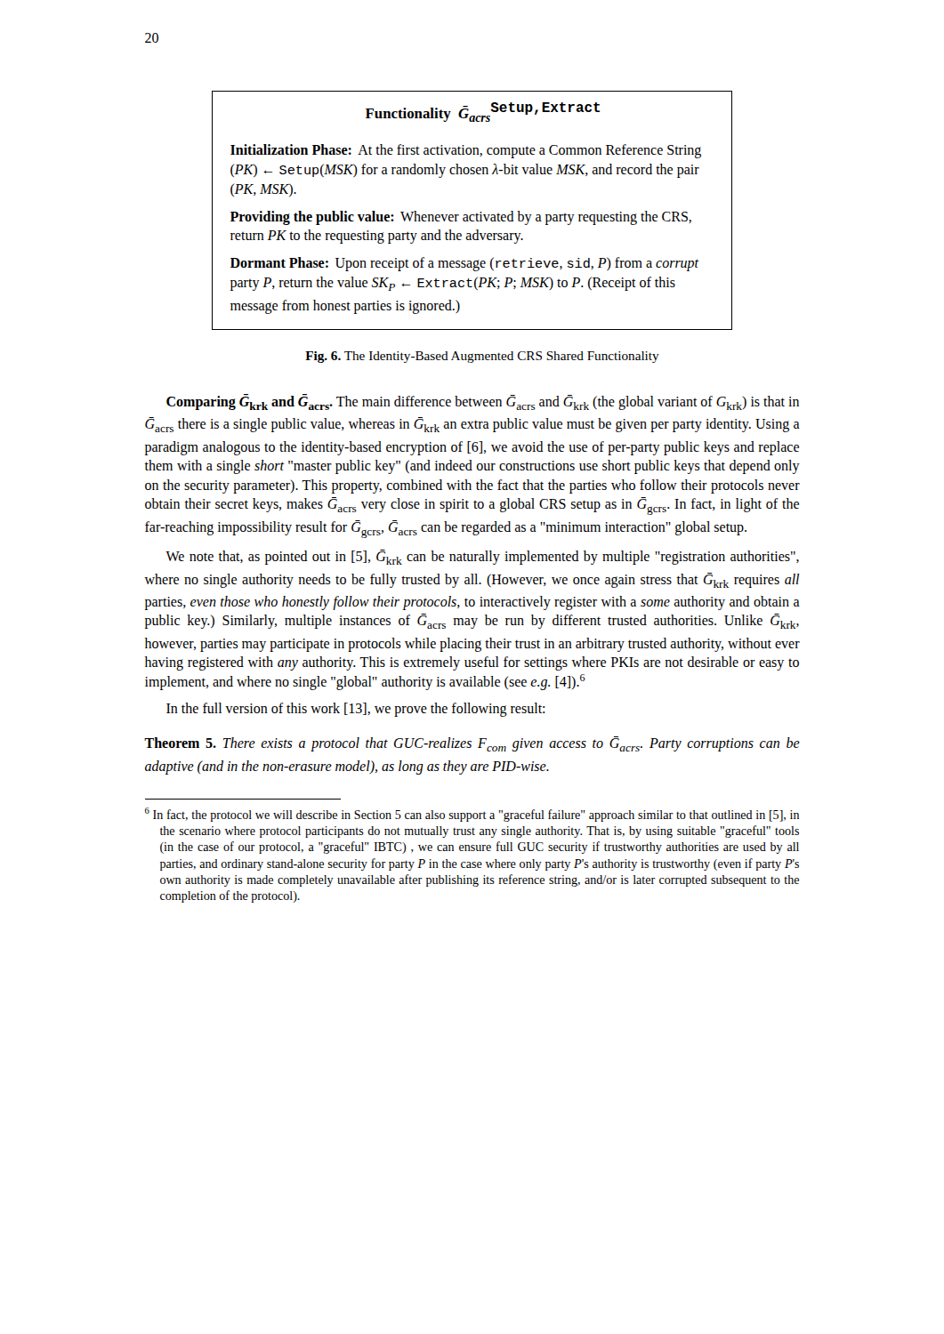20
Functionality ḠacrsSetup,Extract
Initialization Phase:
At the first activation, compute a Common Reference String (PK) ← Setup(MSK) for a randomly chosen λ-bit value MSK, and record the pair (PK, MSK).
Providing the public value:
Whenever activated by a party requesting the CRS, return PK to the requesting party and the adversary.
Dormant Phase:
Upon receipt of a message (retrieve, sid, P) from a corrupt party P, return the value SKP ← Extract(PK; P; MSK) to P. (Receipt of this message from honest parties is ignored.)
Fig. 6. The Identity-Based Augmented CRS Shared Functionality
Comparing Ḡkrk and Ḡacrs. The main difference between Ḡacrs and Ḡkrk (the global variant of Gkrk) is that in Ḡacrs there is a single public value, whereas in Ḡkrk an extra public value must be given per party identity. Using a paradigm analogous to the identity-based encryption of [6], we avoid the use of per-party public keys and replace them with a single short "master public key" (and indeed our constructions use short public keys that depend only on the security parameter). This property, combined with the fact that the parties who follow their protocols never obtain their secret keys, makes Ḡacrs very close in spirit to a global CRS setup as in Ḡgcrs. In fact, in light of the far-reaching impossibility result for Ḡgcrs, Ḡacrs can be regarded as a "minimum interaction" global setup.
We note that, as pointed out in [5], Ḡkrk can be naturally implemented by multiple "registration authorities", where no single authority needs to be fully trusted by all. (However, we once again stress that Ḡkrk requires all parties, even those who honestly follow their protocols, to interactively register with a some authority and obtain a public key.) Similarly, multiple instances of Ḡacrs may be run by different trusted authorities. Unlike Ḡkrk, however, parties may participate in protocols while placing their trust in an arbitrary trusted authority, without ever having registered with any authority. This is extremely useful for settings where PKIs are not desirable or easy to implement, and where no single "global" authority is available (see e.g. [4]).6
In the full version of this work [13], we prove the following result:
Theorem 5. There exists a protocol that GUC-realizes Fcom given access to Ḡacrs. Party corruptions can be adaptive (and in the non-erasure model), as long as they are PID-wise.
6 In fact, the protocol we will describe in Section 5 can also support a "graceful failure" approach similar to that outlined in [5], in the scenario where protocol participants do not mutually trust any single authority. That is, by using suitable "graceful" tools (in the case of our protocol, a "graceful" IBTC) , we can ensure full GUC security if trustworthy authorities are used by all parties, and ordinary stand-alone security for party P in the case where only party P's authority is trustworthy (even if party P's own authority is made completely unavailable after publishing its reference string, and/or is later corrupted subsequent to the completion of the protocol).